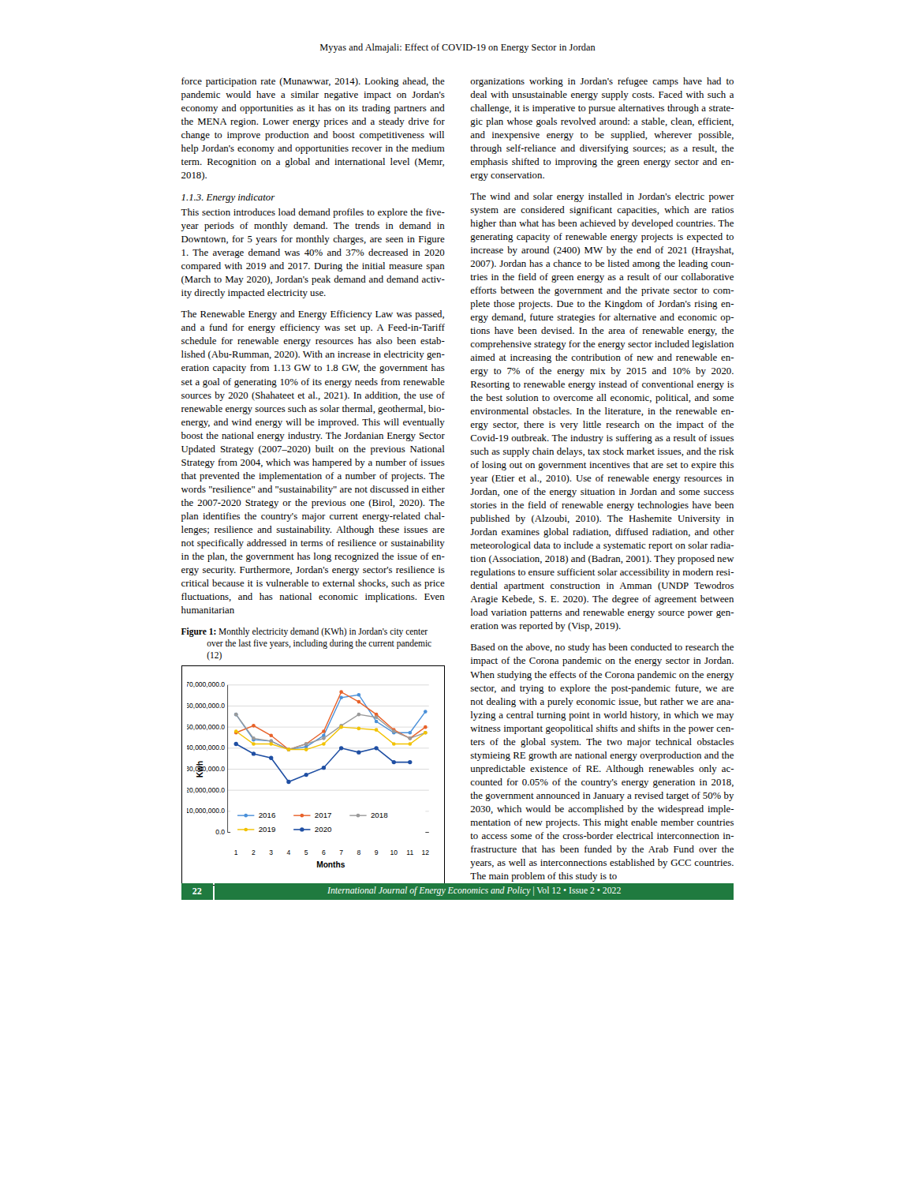Myyas and Almajali: Effect of COVID-19 on Energy Sector in Jordan
force participation rate (Munawwar, 2014). Looking ahead, the pandemic would have a similar negative impact on Jordan's economy and opportunities as it has on its trading partners and the MENA region. Lower energy prices and a steady drive for change to improve production and boost competitiveness will help Jordan's economy and opportunities recover in the medium term. Recognition on a global and international level (Memr, 2018).
1.1.3. Energy indicator
This section introduces load demand profiles to explore the five-year periods of monthly demand. The trends in demand in Downtown, for 5 years for monthly charges, are seen in Figure 1. The average demand was 40% and 37% decreased in 2020 compared with 2019 and 2017. During the initial measure span (March to May 2020), Jordan's peak demand and demand activity directly impacted electricity use.
The Renewable Energy and Energy Efficiency Law was passed, and a fund for energy efficiency was set up. A Feed-in-Tariff schedule for renewable energy resources has also been established (Abu-Rumman, 2020). With an increase in electricity generation capacity from 1.13 GW to 1.8 GW, the government has set a goal of generating 10% of its energy needs from renewable sources by 2020 (Shahateet et al., 2021). In addition, the use of renewable energy sources such as solar thermal, geothermal, bio-energy, and wind energy will be improved. This will eventually boost the national energy industry. The Jordanian Energy Sector Updated Strategy (2007–2020) built on the previous National Strategy from 2004, which was hampered by a number of issues that prevented the implementation of a number of projects. The words "resilience" and "sustainability" are not discussed in either the 2007-2020 Strategy or the previous one (Birol, 2020). The plan identifies the country's major current energy-related challenges; resilience and sustainability. Although these issues are not specifically addressed in terms of resilience or sustainability in the plan, the government has long recognized the issue of energy security. Furthermore, Jordan's energy sector's resilience is critical because it is vulnerable to external shocks, such as price fluctuations, and has national economic implications. Even humanitarian
Figure 1: Monthly electricity demand (KWh) in Jordan's city center over the last five years, including during the current pandemic (12)
70,000,000.0 60,000,000.0 50,000,000.0 40,000,000.0 30,000,000.0 20,000,000.0 10,000,000.0 0.0 Kwh 1 2 3 4 5 6 7 8 9 10 11 12 Months 2016 2017 2018 2019 2020
organizations working in Jordan's refugee camps have had to deal with unsustainable energy supply costs. Faced with such a challenge, it is imperative to pursue alternatives through a strategic plan whose goals revolved around: a stable, clean, efficient, and inexpensive energy to be supplied, wherever possible, through self-reliance and diversifying sources; as a result, the emphasis shifted to improving the green energy sector and energy conservation.
The wind and solar energy installed in Jordan's electric power system are considered significant capacities, which are ratios higher than what has been achieved by developed countries. The generating capacity of renewable energy projects is expected to increase by around (2400) MW by the end of 2021 (Hrayshat, 2007). Jordan has a chance to be listed among the leading countries in the field of green energy as a result of our collaborative efforts between the government and the private sector to complete those projects. Due to the Kingdom of Jordan's rising energy demand, future strategies for alternative and economic options have been devised. In the area of renewable energy, the comprehensive strategy for the energy sector included legislation aimed at increasing the contribution of new and renewable energy to 7% of the energy mix by 2015 and 10% by 2020. Resorting to renewable energy instead of conventional energy is the best solution to overcome all economic, political, and some environmental obstacles. In the literature, in the renewable energy sector, there is very little research on the impact of the Covid-19 outbreak. The industry is suffering as a result of issues such as supply chain delays, tax stock market issues, and the risk of losing out on government incentives that are set to expire this year (Etier et al., 2010). Use of renewable energy resources in Jordan, one of the energy situation in Jordan and some success stories in the field of renewable energy technologies have been published by (Alzoubi, 2010). The Hashemite University in Jordan examines global radiation, diffused radiation, and other meteorological data to include a systematic report on solar radiation (Association, 2018) and (Badran, 2001). They proposed new regulations to ensure sufficient solar accessibility in modern residential apartment construction in Amman (UNDP Tewodros Aragie Kebede, S. E. 2020). The degree of agreement between load variation patterns and renewable energy source power generation was reported by (Visp, 2019).
Based on the above, no study has been conducted to research the impact of the Corona pandemic on the energy sector in Jordan. When studying the effects of the Corona pandemic on the energy sector, and trying to explore the post-pandemic future, we are not dealing with a purely economic issue, but rather we are analyzing a central turning point in world history, in which we may witness important geopolitical shifts and shifts in the power centers of the global system. The two major technical obstacles stymieing RE growth are national energy overproduction and the unpredictable existence of RE. Although renewables only accounted for 0.05% of the country's energy generation in 2018, the government announced in January a revised target of 50% by 2030, which would be accomplished by the widespread implementation of new projects. This might enable member countries to access some of the cross-border electrical interconnection infrastructure that has been funded by the Arab Fund over the years, as well as interconnections established by GCC countries. The main problem of this study is to
22
International Journal of Energy Economics and Policy | Vol 12 • Issue 2 • 2022